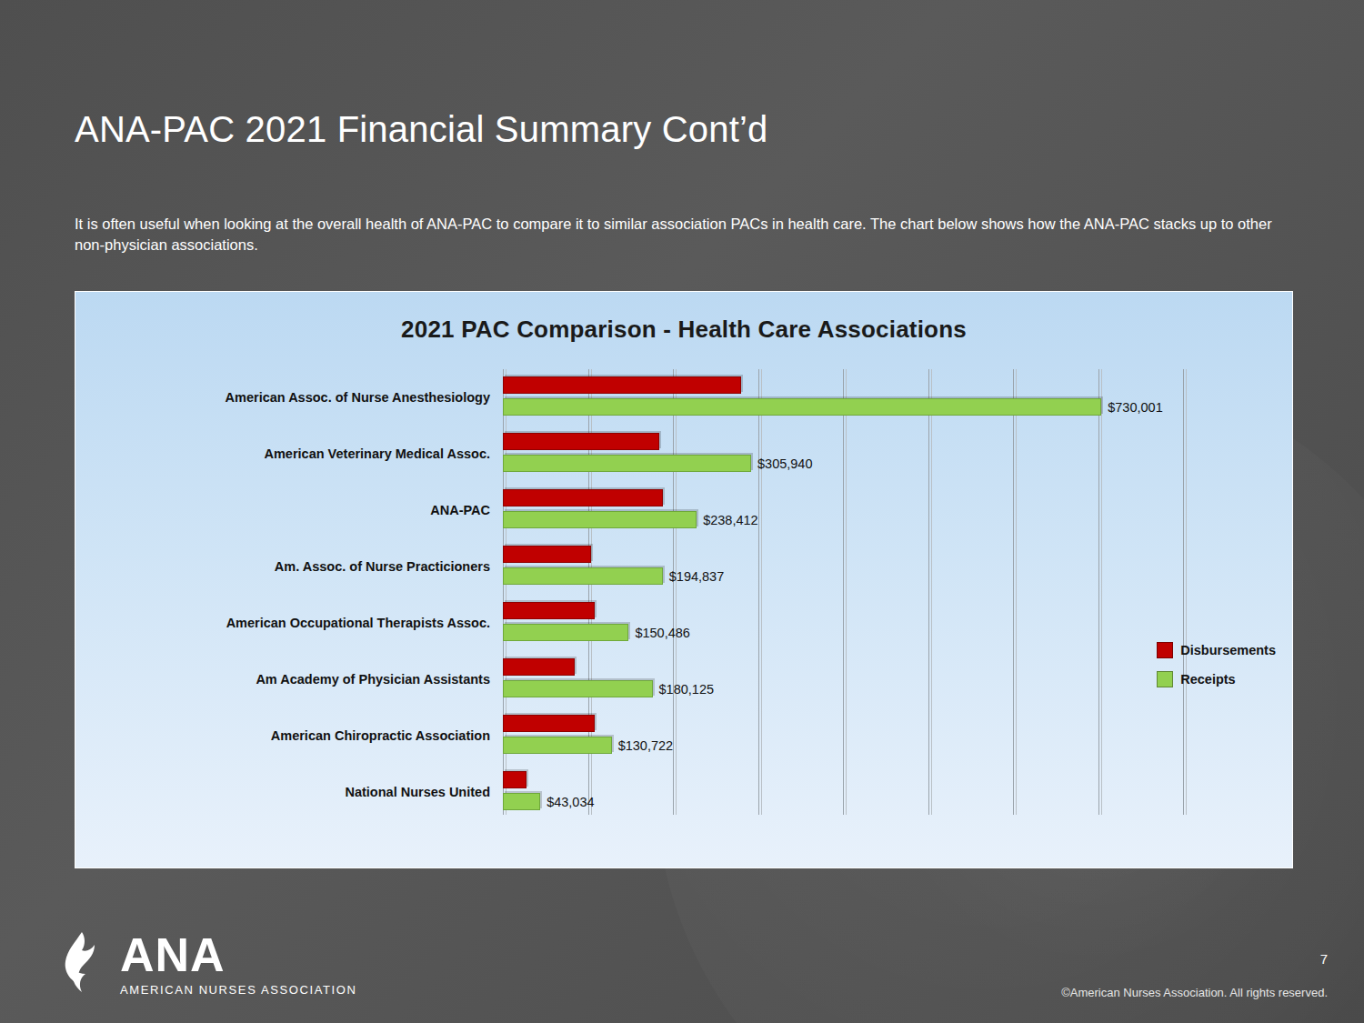ANA-PAC 2021 Financial Summary Cont’d
It is often useful when looking at the overall health of ANA-PAC to compare it to similar association PACs in health care. The chart below shows how the ANA-PAC stacks up to other non-physician associations.
2021 PAC Comparison - Health Care Associations
American Assoc. of Nurse Anesthesiology
$730,001
American Veterinary Medical Assoc.
$305,940
ANA-PAC
$238,412
Am. Assoc. of Nurse Practicioners
$194,837
American Occupational Therapists Assoc.
$150,486
Am Academy of Physician Assistants
$180,125
American Chiropractic Association
$130,722
National Nurses United
$43,034
Disbursements
Receipts
ANA
AMERICAN NURSES ASSOCIATION
7
©American Nurses Association. All rights reserved.